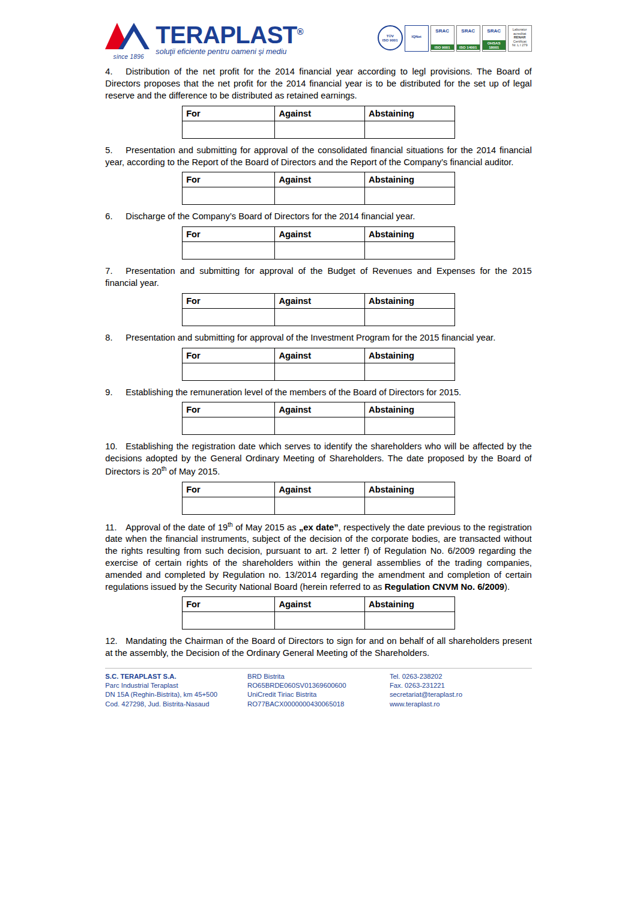since 1896
TERAPLAST®
soluţii eficiente pentru oameni şi mediu
TÜV
ISO 9001
IQNet
SRAC
ISO 9001
SRAC
ISO 14001
SRAC
OHSAS 18001
Laborator
acreditat
RENAR
Certificat
Nr. L I 279
4. Distribution of the net profit for the 2014 financial year according to legl provisions. The Board of Directors proposes that the net profit for the 2014 financial year is to be distributed for the set up of legal reserve and the difference to be distributed as retained earnings.
| For | Against | Abstaining |
| --- | --- | --- |
5. Presentation and submitting for approval of the consolidated financial situations for the 2014 financial year, according to the Report of the Board of Directors and the Report of the Company’s financial auditor.
| For | Against | Abstaining |
| --- | --- | --- |
6. Discharge of the Company’s Board of Directors for the 2014 financial year.
| For | Against | Abstaining |
| --- | --- | --- |
7. Presentation and submitting for approval of the Budget of Revenues and Expenses for the 2015 financial year.
| For | Against | Abstaining |
| --- | --- | --- |
8. Presentation and submitting for approval of the Investment Program for the 2015 financial year.
| For | Against | Abstaining |
| --- | --- | --- |
9. Establishing the remuneration level of the members of the Board of Directors for 2015.
| For | Against | Abstaining |
| --- | --- | --- |
10. Establishing the registration date which serves to identify the shareholders who will be affected by the decisions adopted by the General Ordinary Meeting of Shareholders. The date proposed by the Board of Directors is 20th of May 2015.
| For | Against | Abstaining |
| --- | --- | --- |
11. Approval of the date of 19th of May 2015 as „ex date”, respectively the date previous to the registration date when the financial instruments, subject of the decision of the corporate bodies, are transacted without the rights resulting from such decision, pursuant to art. 2 letter f) of Regulation No. 6/2009 regarding the exercise of certain rights of the shareholders within the general assemblies of the trading companies, amended and completed by Regulation no. 13/2014 regarding the amendment and completion of certain regulations issued by the Security National Board (herein referred to as Regulation CNVM No. 6/2009).
| For | Against | Abstaining |
| --- | --- | --- |
12. Mandating the Chairman of the Board of Directors to sign for and on behalf of all shareholders present at the assembly, the Decision of the Ordinary General Meeting of the Shareholders.
S.C. TERAPLAST S.A.
Parc Industrial Teraplast
DN 15A (Reghin-Bistrita), km 45+500
Cod. 427298, Jud. Bistrita-Nasaud
BRD Bistrita
RO65BRDE060SV01369600600
UniCredit Tiriac Bistrita
RO77BACX0000000430065018
Tel. 0263-238202
Fax. 0263-231221
secretariat@teraplast.ro
www.teraplast.ro